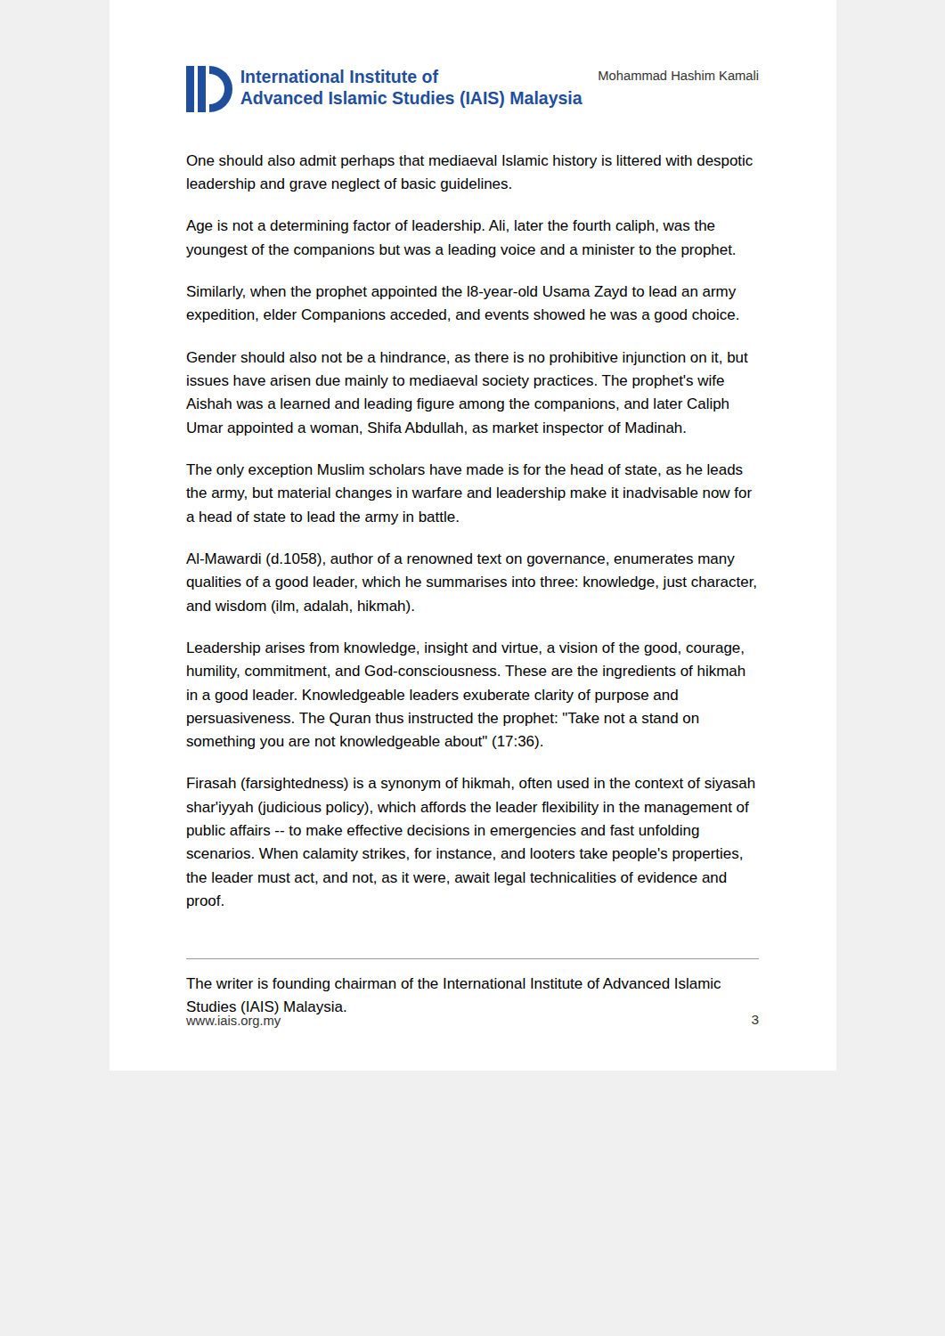International Institute of Advanced Islamic Studies (IAIS) Malaysia
Mohammad Hashim Kamali
One should also admit perhaps that mediaeval Islamic history is littered with despotic leadership and grave neglect of basic guidelines.
Age is not a determining factor of leadership. Ali, later the fourth caliph, was the youngest of the companions but was a leading voice and a minister to the prophet.
Similarly, when the prophet appointed the l8-year-old Usama Zayd to lead an army expedition, elder Companions acceded, and events showed he was a good choice.
Gender should also not be a hindrance, as there is no prohibitive injunction on it, but issues have arisen due mainly to mediaeval society practices. The prophet's wife Aishah was a learned and leading figure among the companions, and later Caliph Umar appointed a woman, Shifa Abdullah, as market inspector of Madinah.
The only exception Muslim scholars have made is for the head of state, as he leads the army, but material changes in warfare and leadership make it inadvisable now for a head of state to lead the army in battle.
Al-Mawardi (d.1058), author of a renowned text on governance, enumerates many qualities of a good leader, which he summarises into three: knowledge, just character, and wisdom (ilm, adalah, hikmah).
Leadership arises from knowledge, insight and virtue, a vision of the good, courage, humility, commitment, and God-consciousness. These are the ingredients of hikmah in a good leader. Knowledgeable leaders exuberate clarity of purpose and persuasiveness. The Quran thus instructed the prophet: "Take not a stand on something you are not knowledgeable about" (17:36).
Firasah (farsightedness) is a synonym of hikmah, often used in the context of siyasah shar'iyyah (judicious policy), which affords the leader flexibility in the management of public affairs -- to make effective decisions in emergencies and fast unfolding scenarios. When calamity strikes, for instance, and looters take people's properties, the leader must act, and not, as it were, await legal technicalities of evidence and proof.
The writer is founding chairman of the International Institute of Advanced Islamic Studies (IAIS) Malaysia.
www.iais.org.my 3